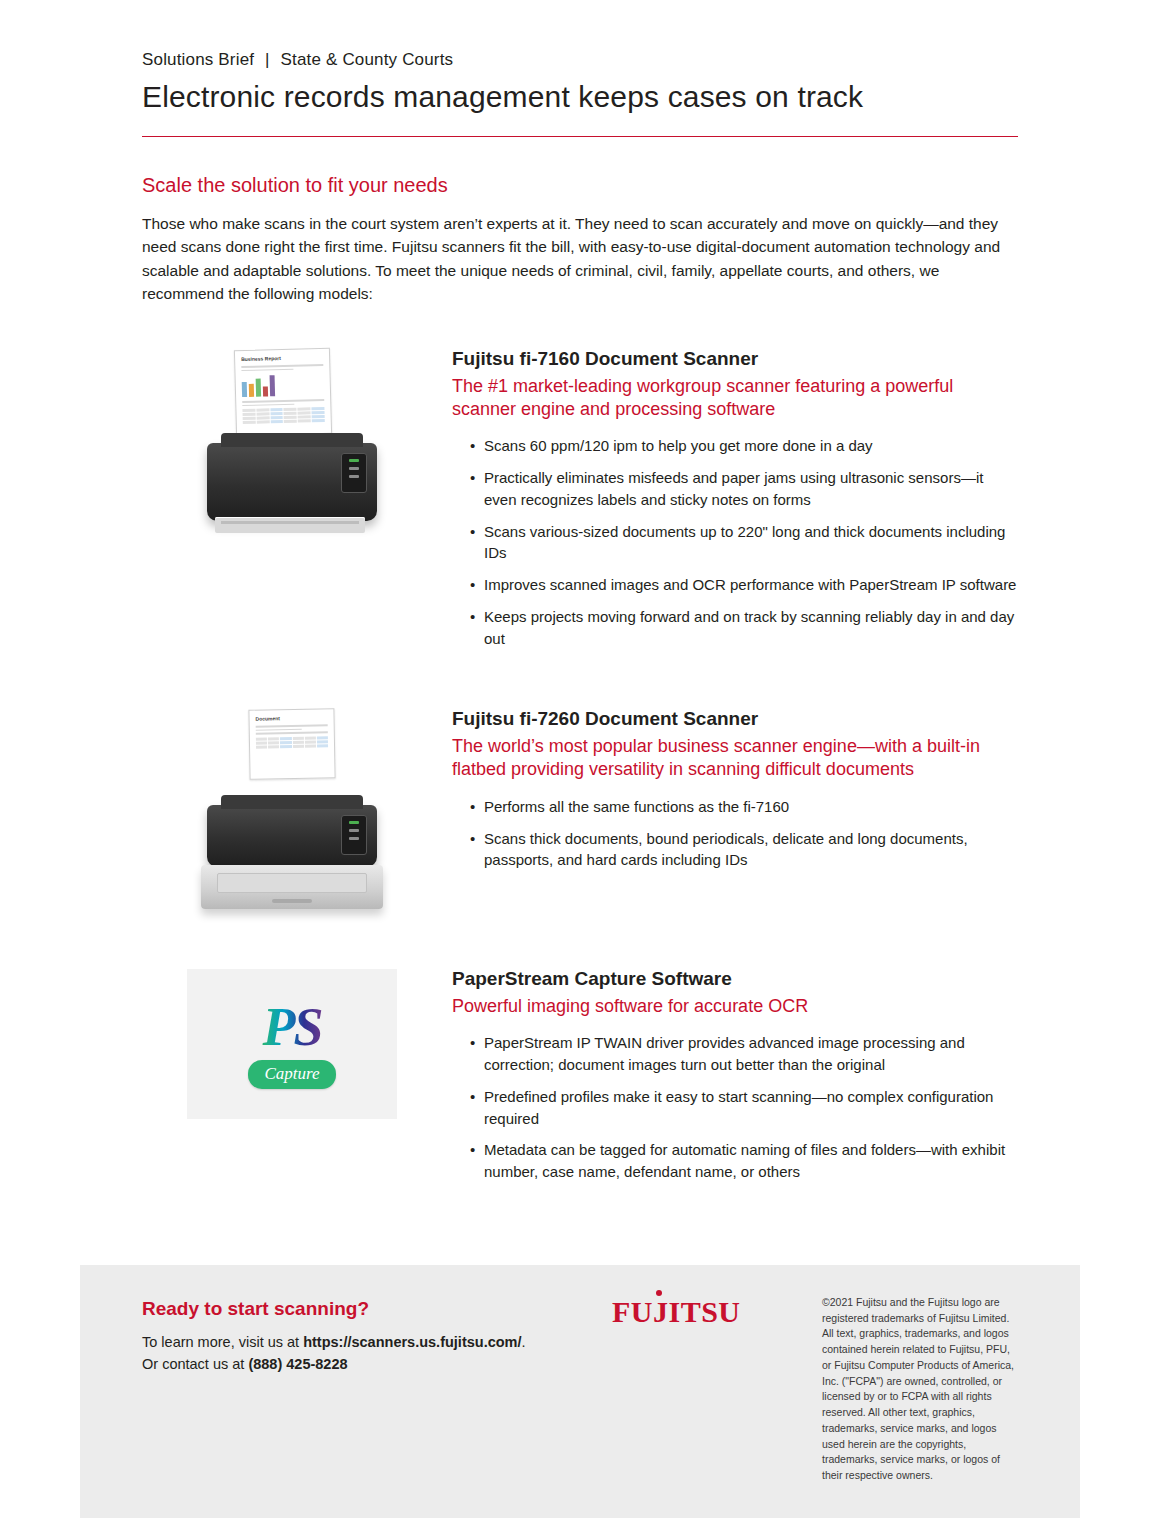Solutions Brief | State & County Courts
Electronic records management keeps cases on track
Scale the solution to fit your needs
Those who make scans in the court system aren’t experts at it. They need to scan accurately and move on quickly—and they need scans done right the first time. Fujitsu scanners fit the bill, with easy-to-use digital-document automation technology and scalable and adaptable solutions. To meet the unique needs of criminal, civil, family, appellate courts, and others, we recommend the following models:
Business Report
Fujitsu fi-7160 Document Scanner
The #1 market-leading workgroup scanner featuring a powerful scanner engine and processing software
Scans 60 ppm/120 ipm to help you get more done in a day
Practically eliminates misfeeds and paper jams using ultrasonic sensors—it even recognizes labels and sticky notes on forms
Scans various-sized documents up to 220" long and thick documents including IDs
Improves scanned images and OCR performance with PaperStream IP software
Keeps projects moving forward and on track by scanning reliably day in and day out
Document
Fujitsu fi-7260 Document Scanner
The world’s most popular business scanner engine—with a built-in flatbed providing versatility in scanning difficult documents
Performs all the same functions as the fi-7160
Scans thick documents, bound periodicals, delicate and long documents, passports, and hard cards including IDs
PS
Capture
PaperStream Capture Software
Powerful imaging software for accurate OCR
PaperStream IP TWAIN driver provides advanced image processing and correction; document images turn out better than the original
Predefined profiles make it easy to start scanning—no complex configuration required
Metadata can be tagged for automatic naming of files and folders—with exhibit number, case name, defendant name, or others
Ready to start scanning?
To learn more, visit us at https://scanners.us.fujitsu.com/.
Or contact us at (888) 425-8228
FUJITSU
©2021 Fujitsu and the Fujitsu logo are registered trademarks of Fujitsu Limited. All text, graphics, trademarks, and logos contained herein related to Fujitsu, PFU, or Fujitsu Computer Products of America, Inc. ("FCPA") are owned, controlled, or licensed by or to FCPA with all rights reserved. All other text, graphics, trademarks, service marks, and logos used herein are the copyrights, trademarks, service marks, or logos of their respective owners.